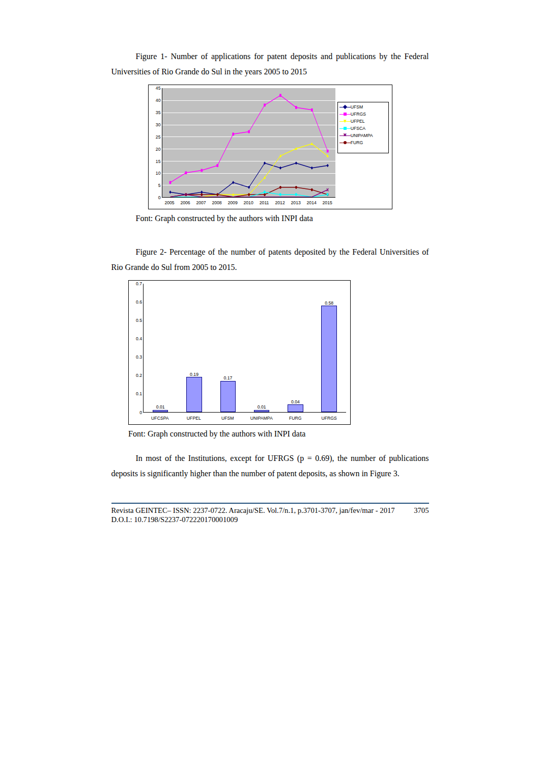Figure 1- Number of applications for patent deposits and publications by the Federal Universities of Rio Grande do Sul in the years 2005 to 2015
45 40 35 30 25 20 15 10 5 0
2005
2006
2007
2008
2009
2010
2011
2012
2013
2014
2015
UFSM
UFRGS
UFPEL
UFSCA
UNIPAMPA
FURG
Font: Graph constructed by the authors with INPI data
Figure 2- Percentage of the number of patents deposited by the Federal Universities of Rio Grande do Sul from 2005 to 2015.
0.7 0.6 0.5 0.4 0.3 0.2 0.1 0
0.01
0.19
0.17
0.01
0.04
0.58
UFCSPA
UFPEL
UFSM
UNIPAMPA
FURG
UFRGS
Font: Graph constructed by the authors with INPI data
In most of the Institutions, except for UFRGS (p = 0.69), the number of publications deposits is significantly higher than the number of patent deposits, as shown in Figure 3.
Revista GEINTEC– ISSN: 2237-0722. Aracaju/SE. Vol.7/n.1, p.3701-3707, jan/fev/mar - 2017
3705
D.O.I.: 10.7198/S2237-072220170001009